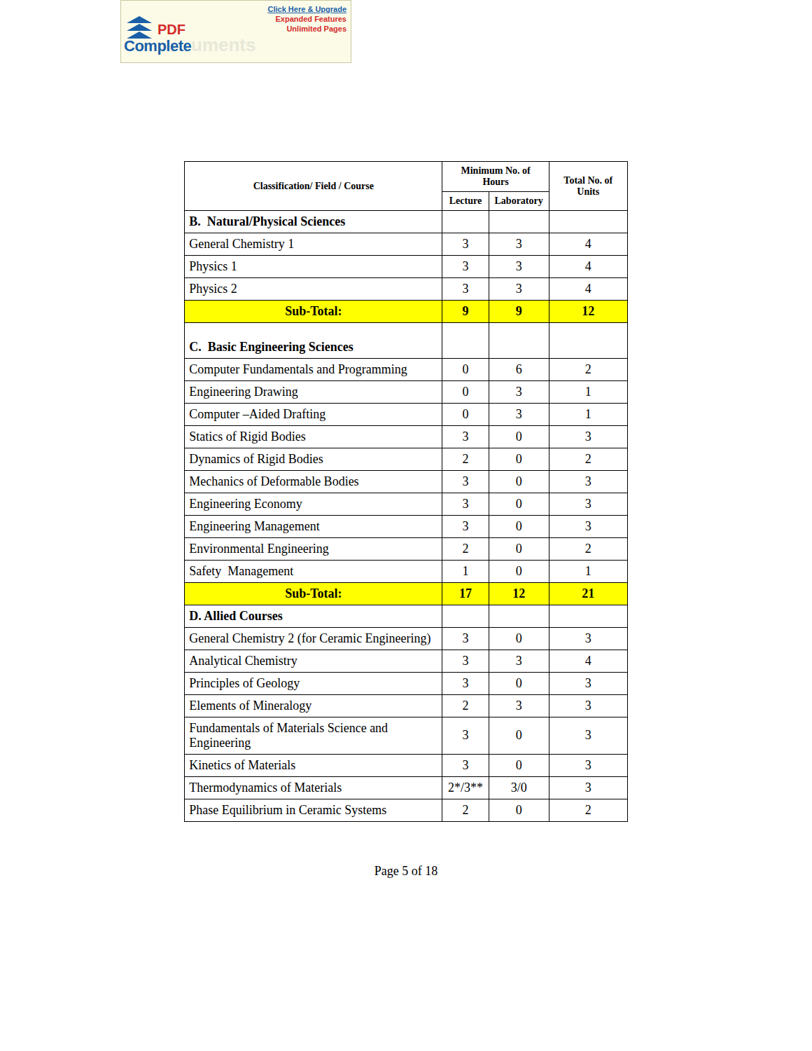Complete
PDF
uments
Click Here & Upgrade
Expanded Features
Unlimited Pages
| Classification/ Field / Course | Minimum No. of Hours | Total No. of Units |
| --- | --- | --- |
| Lecture | Laboratory |
| B. Natural/Physical Sciences | | | |
| General Chemistry 1 | 3 | 3 | 4 |
| Physics 1 | 3 | 3 | 4 |
| Physics 2 | 3 | 3 | 4 |
| Sub-Total: | 9 | 9 | 12 |
| C. Basic Engineering Sciences | | | |
| Computer Fundamentals and Programming | 0 | 6 | 2 |
| Engineering Drawing | 0 | 3 | 1 |
| Computer –Aided Drafting | 0 | 3 | 1 |
| Statics of Rigid Bodies | 3 | 0 | 3 |
| Dynamics of Rigid Bodies | 2 | 0 | 2 |
| Mechanics of Deformable Bodies | 3 | 0 | 3 |
| Engineering Economy | 3 | 0 | 3 |
| Engineering Management | 3 | 0 | 3 |
| Environmental Engineering | 2 | 0 | 2 |
| Safety Management | 1 | 0 | 1 |
| Sub-Total: | 17 | 12 | 21 |
| D. Allied Courses | | | |
| General Chemistry 2 (for Ceramic Engineering) | 3 | 0 | 3 |
| Analytical Chemistry | 3 | 3 | 4 |
| Principles of Geology | 3 | 0 | 3 |
| Elements of Mineralogy | 2 | 3 | 3 |
| Fundamentals of Materials Science and Engineering | 3 | 0 | 3 |
| Kinetics of Materials | 3 | 0 | 3 |
| Thermodynamics of Materials | 2*/3** | 3/0 | 3 |
| Phase Equilibrium in Ceramic Systems | 2 | 0 | 2 |
Page 5 of 18